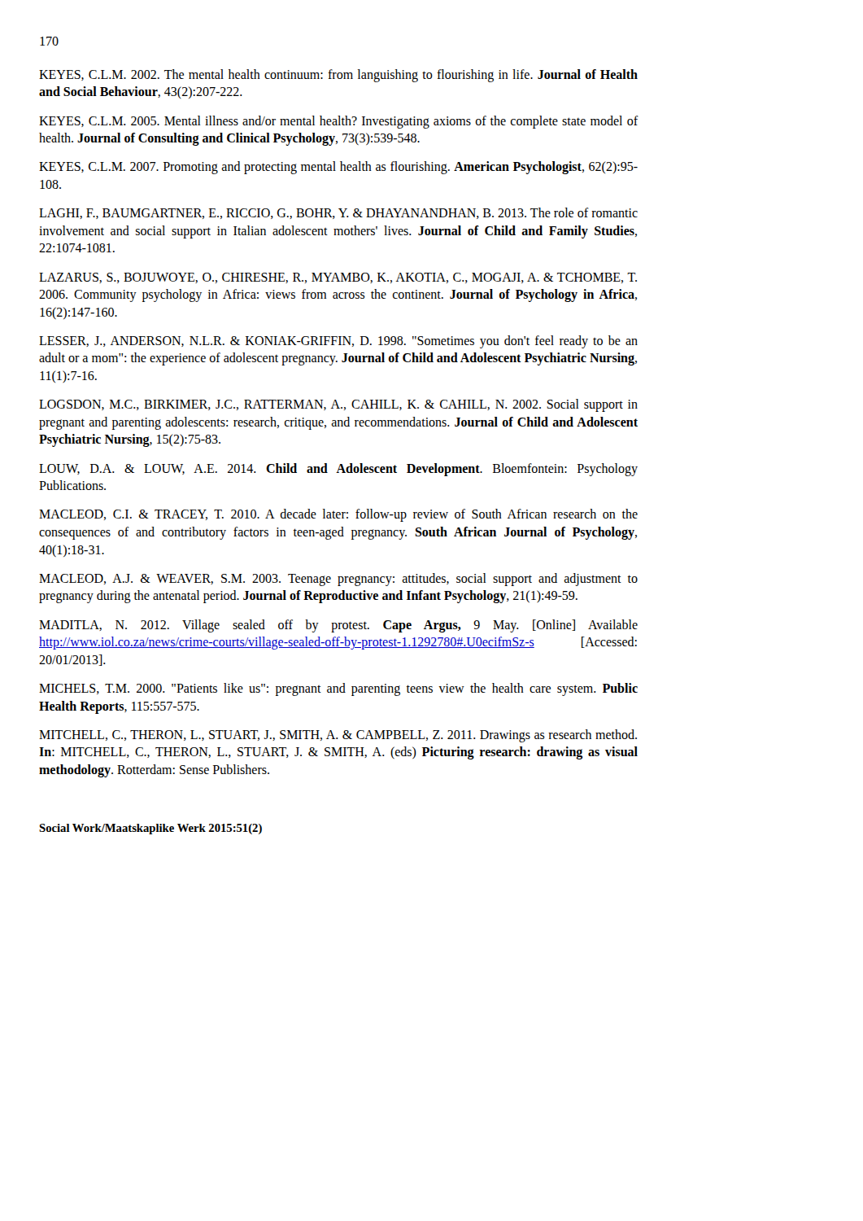170
KEYES, C.L.M. 2002. The mental health continuum: from languishing to flourishing in life. Journal of Health and Social Behaviour, 43(2):207-222.
KEYES, C.L.M. 2005. Mental illness and/or mental health? Investigating axioms of the complete state model of health. Journal of Consulting and Clinical Psychology, 73(3):539-548.
KEYES, C.L.M. 2007. Promoting and protecting mental health as flourishing. American Psychologist, 62(2):95-108.
LAGHI, F., BAUMGARTNER, E., RICCIO, G., BOHR, Y. & DHAYANANDHAN, B. 2013. The role of romantic involvement and social support in Italian adolescent mothers' lives. Journal of Child and Family Studies, 22:1074-1081.
LAZARUS, S., BOJUWOYE, O., CHIRESHE, R., MYAMBO, K., AKOTIA, C., MOGAJI, A. & TCHOMBE, T. 2006. Community psychology in Africa: views from across the continent. Journal of Psychology in Africa, 16(2):147-160.
LESSER, J., ANDERSON, N.L.R. & KONIAK-GRIFFIN, D. 1998. "Sometimes you don't feel ready to be an adult or a mom": the experience of adolescent pregnancy. Journal of Child and Adolescent Psychiatric Nursing, 11(1):7-16.
LOGSDON, M.C., BIRKIMER, J.C., RATTERMAN, A., CAHILL, K. & CAHILL, N. 2002. Social support in pregnant and parenting adolescents: research, critique, and recommendations. Journal of Child and Adolescent Psychiatric Nursing, 15(2):75-83.
LOUW, D.A. & LOUW, A.E. 2014. Child and Adolescent Development. Bloemfontein: Psychology Publications.
MACLEOD, C.I. & TRACEY, T. 2010. A decade later: follow-up review of South African research on the consequences of and contributory factors in teen-aged pregnancy. South African Journal of Psychology, 40(1):18-31.
MACLEOD, A.J. & WEAVER, S.M. 2003. Teenage pregnancy: attitudes, social support and adjustment to pregnancy during the antenatal period. Journal of Reproductive and Infant Psychology, 21(1):49-59.
MADITLA, N. 2012. Village sealed off by protest. Cape Argus, 9 May. [Online] Available http://www.iol.co.za/news/crime-courts/village-sealed-off-by-protest-1.1292780#.U0ecifmSz-s [Accessed: 20/01/2013].
MICHELS, T.M. 2000. "Patients like us": pregnant and parenting teens view the health care system. Public Health Reports, 115:557-575.
MITCHELL, C., THERON, L., STUART, J., SMITH, A. & CAMPBELL, Z. 2011. Drawings as research method. In: MITCHELL, C., THERON, L., STUART, J. & SMITH, A. (eds) Picturing research: drawing as visual methodology. Rotterdam: Sense Publishers.
Social Work/Maatskaplike Werk 2015:51(2)